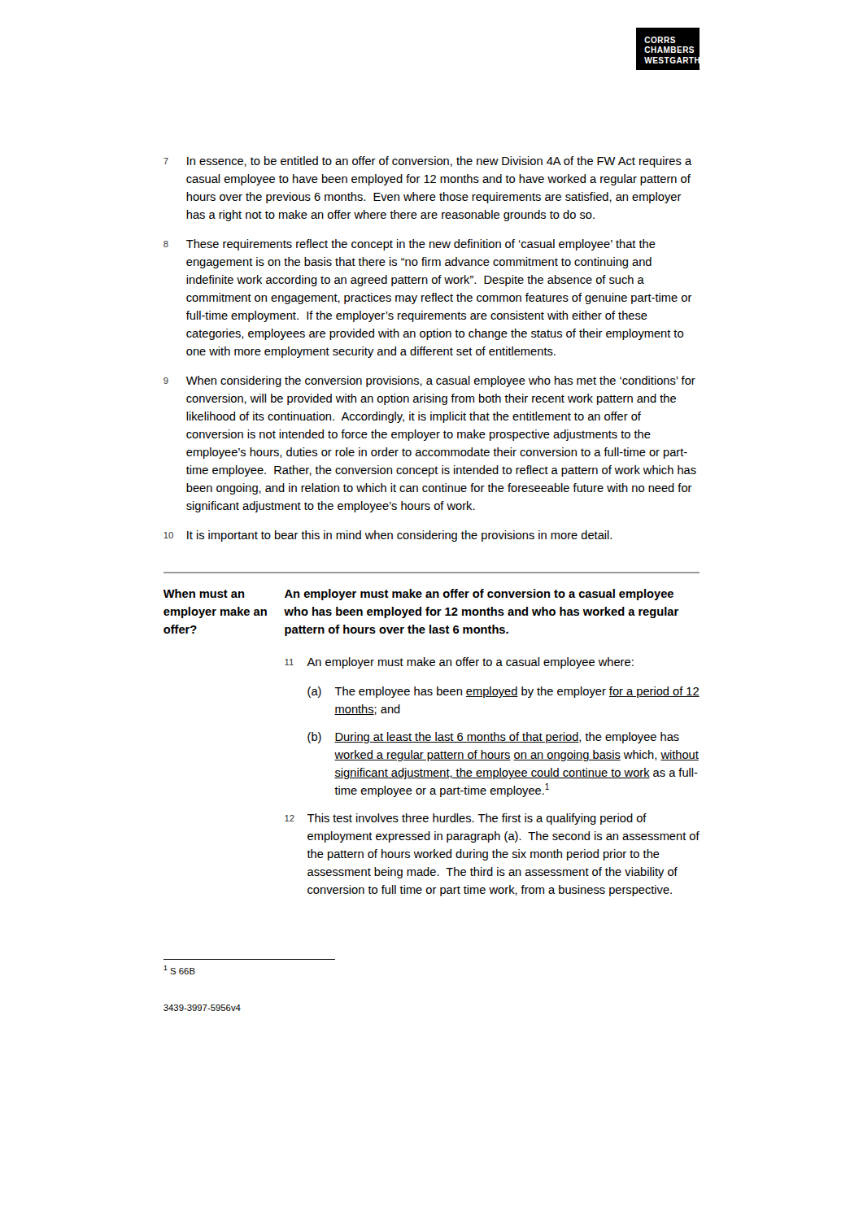CORRS
CHAMBERS
WESTGARTH
7
In essence, to be entitled to an offer of conversion, the new Division 4A of the FW Act requires a casual employee to have been employed for 12 months and to have worked a regular pattern of hours over the previous 6 months. Even where those requirements are satisfied, an employer has a right not to make an offer where there are reasonable grounds to do so.
8
These requirements reflect the concept in the new definition of ‘casual employee’ that the engagement is on the basis that there is “no firm advance commitment to continuing and indefinite work according to an agreed pattern of work”. Despite the absence of such a commitment on engagement, practices may reflect the common features of genuine part-time or full-time employment. If the employer’s requirements are consistent with either of these categories, employees are provided with an option to change the status of their employment to one with more employment security and a different set of entitlements.
9
When considering the conversion provisions, a casual employee who has met the ‘conditions’ for conversion, will be provided with an option arising from both their recent work pattern and the likelihood of its continuation. Accordingly, it is implicit that the entitlement to an offer of conversion is not intended to force the employer to make prospective adjustments to the employee’s hours, duties or role in order to accommodate their conversion to a full-time or part-time employee. Rather, the conversion concept is intended to reflect a pattern of work which has been ongoing, and in relation to which it can continue for the foreseeable future with no need for significant adjustment to the employee’s hours of work.
10
It is important to bear this in mind when considering the provisions in more detail.
When must an employer make an offer?
An employer must make an offer of conversion to a casual employee who has been employed for 12 months and who has worked a regular pattern of hours over the last 6 months.
11
An employer must make an offer to a casual employee where:
(a)
The employee has been employed by the employer for a period of 12 months; and
(b)
During at least the last 6 months of that period, the employee has worked a regular pattern of hours on an ongoing basis which, without significant adjustment, the employee could continue to work as a full-time employee or a part-time employee.1
12
This test involves three hurdles. The first is a qualifying period of employment expressed in paragraph (a). The second is an assessment of the pattern of hours worked during the six month period prior to the assessment being made. The third is an assessment of the viability of conversion to full time or part time work, from a business perspective.
1 S 66B
3439-3997-5956v4